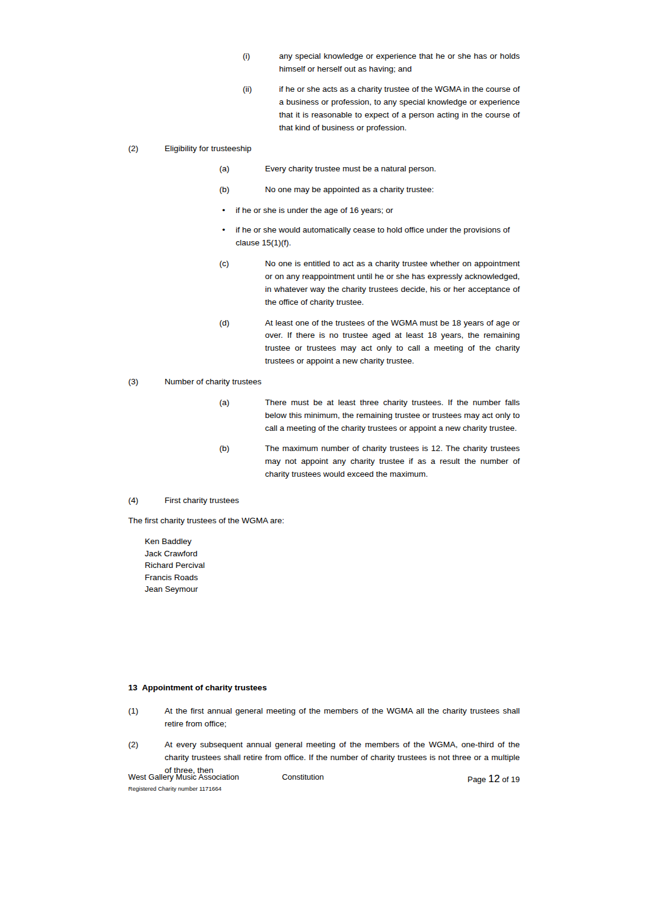(i)
any special knowledge or experience that he or she has or holds himself or herself out as having; and
(ii)
if he or she acts as a charity trustee of the WGMA in the course of a business or profession, to any special knowledge or experience that it is reasonable to expect of a person acting in the course of that kind of business or profession.
(2)
Eligibility for trusteeship
(a)
Every charity trustee must be a natural person.
(b)
No one may be appointed as a charity trustee:
if he or she is under the age of 16 years; or
if he or she would automatically cease to hold office under the provisions of clause 15(1)(f).
(c)
No one is entitled to act as a charity trustee whether on appointment or on any reappointment until he or she has expressly acknowledged, in whatever way the charity trustees decide, his or her acceptance of the office of charity trustee.
(d)
At least one of the trustees of the WGMA must be 18 years of age or over. If there is no trustee aged at least 18 years, the remaining trustee or trustees may act only to call a meeting of the charity trustees or appoint a new charity trustee.
(3)
Number of charity trustees
(a)
There must be at least three charity trustees. If the number falls below this minimum, the remaining trustee or trustees may act only to call a meeting of the charity trustees or appoint a new charity trustee.
(b)
The maximum number of charity trustees is 12. The charity trustees may not appoint any charity trustee if as a result the number of charity trustees would exceed the maximum.
(4)
First charity trustees
The first charity trustees of the WGMA are:
Ken Baddley
Jack Crawford
Richard Percival
Francis Roads
Jean Seymour
13 Appointment of charity trustees
(1)
At the first annual general meeting of the members of the WGMA all the charity trustees shall retire from office;
(2)
At every subsequent annual general meeting of the members of the WGMA, one-third of the charity trustees shall retire from office. If the number of charity trustees is not three or a multiple of three, then
West Gallery Music Association
Registered Charity number 1171664
Constitution
Page 12 of 19